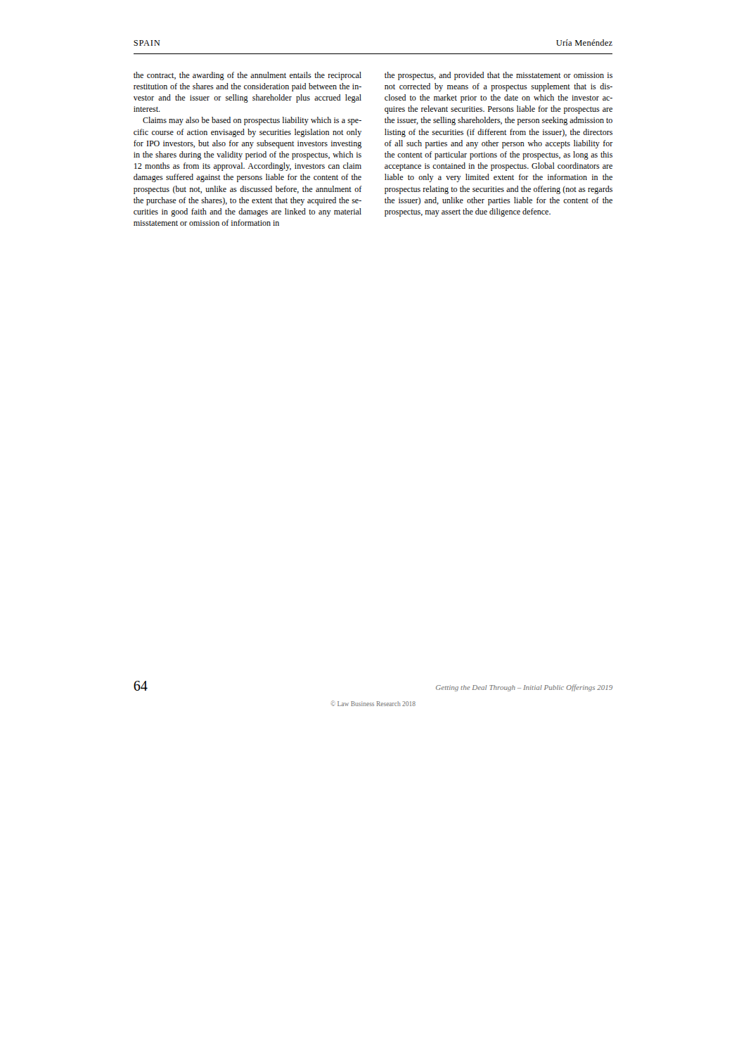Spain Uría Menéndez
the contract, the awarding of the annulment entails the reciprocal restitution of the shares and the consideration paid between the investor and the issuer or selling shareholder plus accrued legal interest.
Claims may also be based on prospectus liability which is a specific course of action envisaged by securities legislation not only for IPO investors, but also for any subsequent investors investing in the shares during the validity period of the prospectus, which is 12 months as from its approval. Accordingly, investors can claim damages suffered against the persons liable for the content of the prospectus (but not, unlike as discussed before, the annulment of the purchase of the shares), to the extent that they acquired the securities in good faith and the damages are linked to any material misstatement or omission of information in
the prospectus, and provided that the misstatement or omission is not corrected by means of a prospectus supplement that is disclosed to the market prior to the date on which the investor acquires the relevant securities. Persons liable for the prospectus are the issuer, the selling shareholders, the person seeking admission to listing of the securities (if different from the issuer), the directors of all such parties and any other person who accepts liability for the content of particular portions of the prospectus, as long as this acceptance is contained in the prospectus. Global coordinators are liable to only a very limited extent for the information in the prospectus relating to the securities and the offering (not as regards the issuer) and, unlike other parties liable for the content of the prospectus, may assert the due diligence defence.
64
Getting the Deal Through – Initial Public Offerings 2019
© Law Business Research 2018